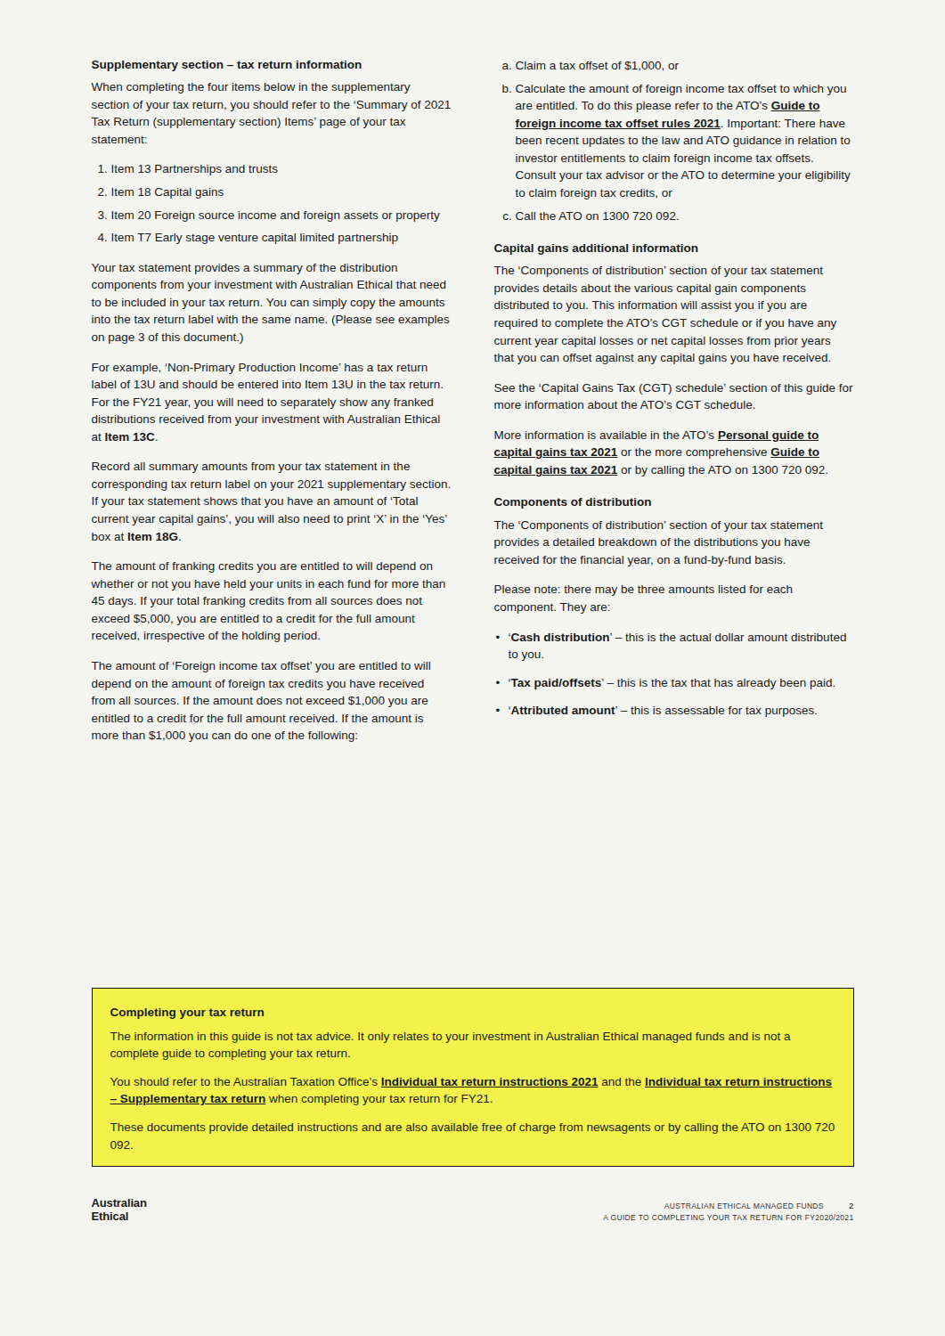Supplementary section – tax return information
When completing the four items below in the supplementary section of your tax return, you should refer to the ‘Summary of 2021 Tax Return (supplementary section) Items’ page of your tax statement:
Item 13 Partnerships and trusts
Item 18 Capital gains
Item 20 Foreign source income and foreign assets or property
Item T7 Early stage venture capital limited partnership
Your tax statement provides a summary of the distribution components from your investment with Australian Ethical that need to be included in your tax return. You can simply copy the amounts into the tax return label with the same name. (Please see examples on page 3 of this document.)
For example, ‘Non-Primary Production Income’ has a tax return label of 13U and should be entered into Item 13U in the tax return. For the FY21 year, you will need to separately show any franked distributions received from your investment with Australian Ethical at Item 13C.
Record all summary amounts from your tax statement in the corresponding tax return label on your 2021 supplementary section. If your tax statement shows that you have an amount of ‘Total current year capital gains’, you will also need to print ‘X’ in the ‘Yes’ box at Item 18G.
The amount of franking credits you are entitled to will depend on whether or not you have held your units in each fund for more than 45 days. If your total franking credits from all sources does not exceed $5,000, you are entitled to a credit for the full amount received, irrespective of the holding period.
The amount of ‘Foreign income tax offset’ you are entitled to will depend on the amount of foreign tax credits you have received from all sources. If the amount does not exceed $1,000 you are entitled to a credit for the full amount received. If the amount is more than $1,000 you can do one of the following:
Claim a tax offset of $1,000, or
Calculate the amount of foreign income tax offset to which you are entitled. To do this please refer to the ATO’s Guide to foreign income tax offset rules 2021. Important: There have been recent updates to the law and ATO guidance in relation to investor entitlements to claim foreign income tax offsets. Consult your tax advisor or the ATO to determine your eligibility to claim foreign tax credits, or
Call the ATO on 1300 720 092.
Capital gains additional information
The ‘Components of distribution’ section of your tax statement provides details about the various capital gain components distributed to you. This information will assist you if you are required to complete the ATO’s CGT schedule or if you have any current year capital losses or net capital losses from prior years that you can offset against any capital gains you have received.
See the ‘Capital Gains Tax (CGT) schedule’ section of this guide for more information about the ATO’s CGT schedule.
More information is available in the ATO’s Personal guide to capital gains tax 2021 or the more comprehensive Guide to capital gains tax 2021 or by calling the ATO on 1300 720 092.
Components of distribution
The ‘Components of distribution’ section of your tax statement provides a detailed breakdown of the distributions you have received for the financial year, on a fund-by-fund basis.
Please note: there may be three amounts listed for each component. They are:
‘Cash distribution’ – this is the actual dollar amount distributed to you.
‘Tax paid/offsets’ – this is the tax that has already been paid.
‘Attributed amount’ – this is assessable for tax purposes.
Completing your tax return
The information in this guide is not tax advice. It only relates to your investment in Australian Ethical managed funds and is not a complete guide to completing your tax return.
You should refer to the Australian Taxation Office’s Individual tax return instructions 2021 and the Individual tax return instructions – Supplementary tax return when completing your tax return for FY21.
These documents provide detailed instructions and are also available free of charge from newsagents or by calling the ATO on 1300 720 092.
Australian
Ethical
AUSTRALIAN ETHICAL MANAGED FUNDS 2
A GUIDE TO COMPLETING YOUR TAX RETURN FOR FY2020/2021